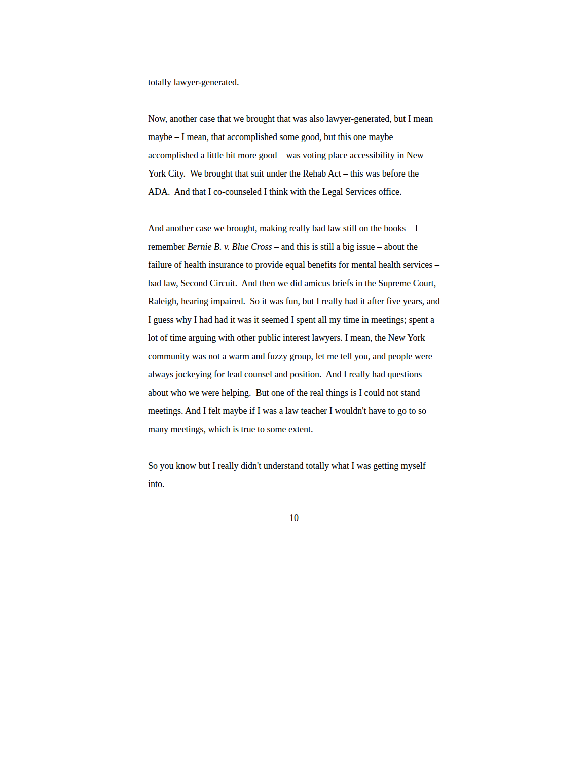totally lawyer-generated.
Now, another case that we brought that was also lawyer-generated, but I mean maybe – I mean, that accomplished some good, but this one maybe accomplished a little bit more good – was voting place accessibility in New York City. We brought that suit under the Rehab Act – this was before the ADA. And that I co-counseled I think with the Legal Services office.
And another case we brought, making really bad law still on the books – I remember Bernie B. v. Blue Cross – and this is still a big issue – about the failure of health insurance to provide equal benefits for mental health services – bad law, Second Circuit. And then we did amicus briefs in the Supreme Court, Raleigh, hearing impaired. So it was fun, but I really had it after five years, and I guess why I had had it was it seemed I spent all my time in meetings; spent a lot of time arguing with other public interest lawyers. I mean, the New York community was not a warm and fuzzy group, let me tell you, and people were always jockeying for lead counsel and position. And I really had questions about who we were helping. But one of the real things is I could not stand meetings. And I felt maybe if I was a law teacher I wouldn't have to go to so many meetings, which is true to some extent.
So you know but I really didn't understand totally what I was getting myself into.
10